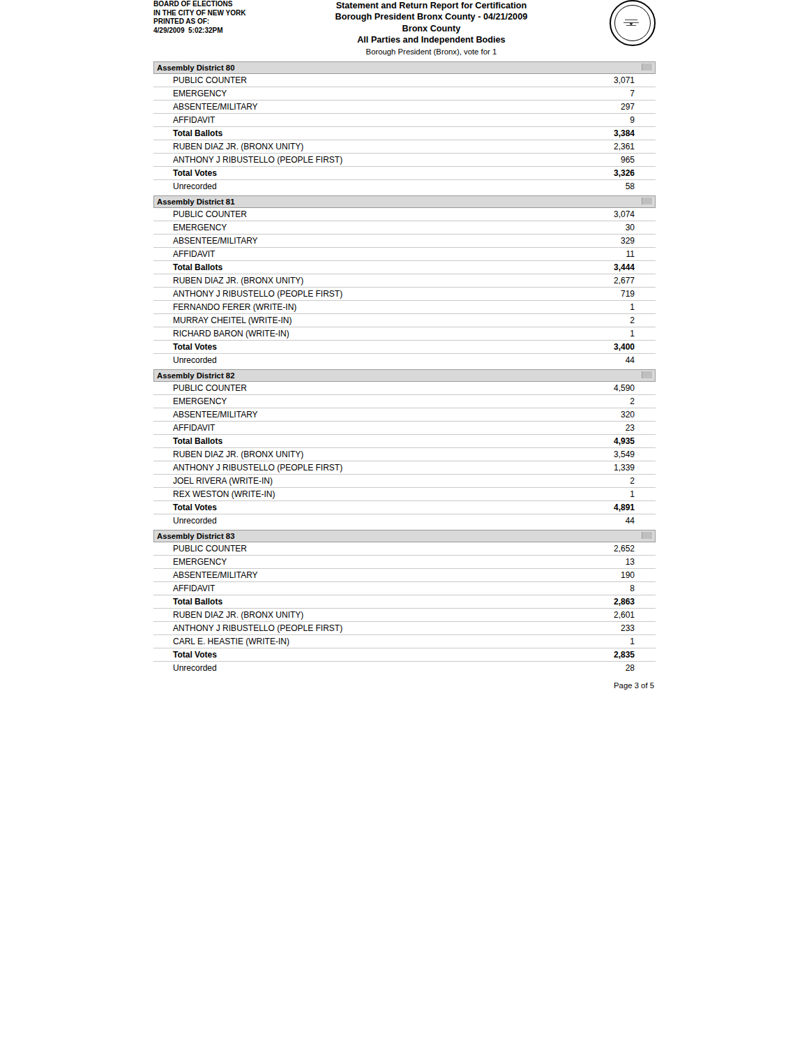BOARD OF ELECTIONS
IN THE CITY OF NEW YORK
PRINTED AS OF:
4/29/2009 5:02:32PM
Statement and Return Report for Certification
Borough President Bronx County - 04/21/2009
Bronx County
All Parties and Independent Bodies
Borough President (Bronx), vote for 1
Assembly District 80
| PUBLIC COUNTER | 3,071 |
| EMERGENCY | 7 |
| ABSENTEE/MILITARY | 297 |
| AFFIDAVIT | 9 |
| Total Ballots | 3,384 |
| RUBEN DIAZ JR. (BRONX UNITY) | 2,361 |
| ANTHONY J RIBUSTELLO (PEOPLE FIRST) | 965 |
| Total Votes | 3,326 |
| Unrecorded | 58 |
Assembly District 81
| PUBLIC COUNTER | 3,074 |
| EMERGENCY | 30 |
| ABSENTEE/MILITARY | 329 |
| AFFIDAVIT | 11 |
| Total Ballots | 3,444 |
| RUBEN DIAZ JR. (BRONX UNITY) | 2,677 |
| ANTHONY J RIBUSTELLO (PEOPLE FIRST) | 719 |
| FERNANDO FERER (WRITE-IN) | 1 |
| MURRAY CHEITEL (WRITE-IN) | 2 |
| RICHARD BARON (WRITE-IN) | 1 |
| Total Votes | 3,400 |
| Unrecorded | 44 |
Assembly District 82
| PUBLIC COUNTER | 4,590 |
| EMERGENCY | 2 |
| ABSENTEE/MILITARY | 320 |
| AFFIDAVIT | 23 |
| Total Ballots | 4,935 |
| RUBEN DIAZ JR. (BRONX UNITY) | 3,549 |
| ANTHONY J RIBUSTELLO (PEOPLE FIRST) | 1,339 |
| JOEL RIVERA (WRITE-IN) | 2 |
| REX WESTON (WRITE-IN) | 1 |
| Total Votes | 4,891 |
| Unrecorded | 44 |
Assembly District 83
| PUBLIC COUNTER | 2,652 |
| EMERGENCY | 13 |
| ABSENTEE/MILITARY | 190 |
| AFFIDAVIT | 8 |
| Total Ballots | 2,863 |
| RUBEN DIAZ JR. (BRONX UNITY) | 2,601 |
| ANTHONY J RIBUSTELLO (PEOPLE FIRST) | 233 |
| CARL E. HEASTIE (WRITE-IN) | 1 |
| Total Votes | 2,835 |
| Unrecorded | 28 |
Page 3 of 5